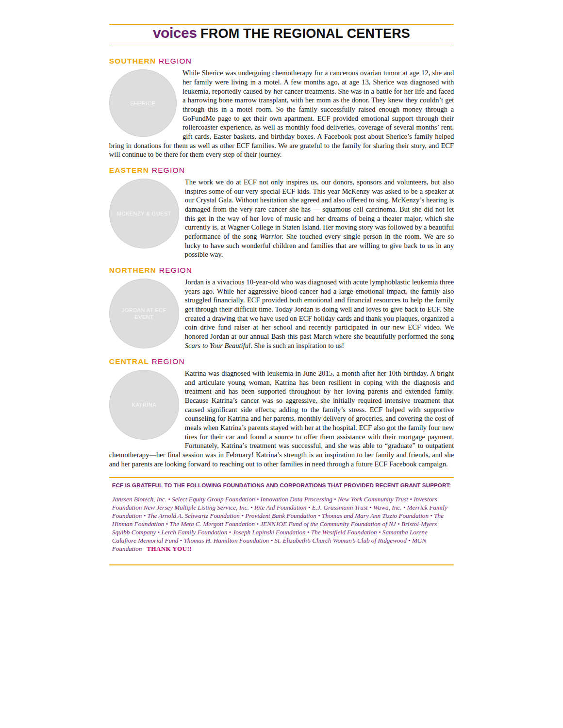voices FROM THE REGIONAL CENTERS
SOUTHERN REGION
Sherice
While Sherice was undergoing chemotherapy for a cancerous ovarian tumor at age 12, she and her family were living in a motel. A few months ago, at age 13, Sherice was diagnosed with leukemia, reportedly caused by her cancer treatments. She was in a battle for her life and faced a harrowing bone marrow transplant, with her mom as the donor. They knew they couldn’t get through this in a motel room. So the family successfully raised enough money through a GoFundMe page to get their own apartment. ECF provided emotional support through their rollercoaster experience, as well as monthly food deliveries, coverage of several months’ rent, gift cards, Easter baskets, and birthday boxes. A Facebook post about Sherice’s family helped bring in donations for them as well as other ECF families. We are grateful to the family for sharing their story, and ECF will continue to be there for them every step of their journey.
EASTERN REGION
McKenzy & guest
The work we do at ECF not only inspires us, our donors, sponsors and volunteers, but also inspires some of our very special ECF kids. This year McKenzy was asked to be a speaker at our Crystal Gala. Without hesitation she agreed and also offered to sing. McKenzy’s hearing is damaged from the very rare cancer she has — squamous cell carcinoma. But she did not let this get in the way of her love of music and her dreams of being a theater major, which she currently is, at Wagner College in Staten Island. Her moving story was followed by a beautiful performance of the song Warrior. She touched every single person in the room. We are so lucky to have such wonderful children and families that are willing to give back to us in any possible way.
NORTHERN REGION
Jordan at ECF event
Jordan is a vivacious 10-year-old who was diagnosed with acute lymphoblastic leukemia three years ago. While her aggressive blood cancer had a large emotional impact, the family also struggled financially. ECF provided both emotional and financial resources to help the family get through their difficult time. Today Jordan is doing well and loves to give back to ECF. She created a drawing that we have used on ECF holiday cards and thank you plaques, organized a coin drive fund raiser at her school and recently participated in our new ECF video. We honored Jordan at our annual Bash this past March where she beautifully performed the song Scars to Your Beautiful. She is such an inspiration to us!
CENTRAL REGION
Katrina
Katrina was diagnosed with leukemia in June 2015, a month after her 10th birthday. A bright and articulate young woman, Katrina has been resilient in coping with the diagnosis and treatment and has been supported throughout by her loving parents and extended family. Because Katrina’s cancer was so aggressive, she initially required intensive treatment that caused significant side effects, adding to the family’s stress. ECF helped with supportive counseling for Katrina and her parents, monthly delivery of groceries, and covering the cost of meals when Katrina’s parents stayed with her at the hospital. ECF also got the family four new tires for their car and found a source to offer them assistance with their mortgage payment. Fortunately, Katrina’s treatment was successful, and she was able to “graduate” to outpatient chemotherapy—her final session was in February! Katrina’s strength is an inspiration to her family and friends, and she and her parents are looking forward to reaching out to other families in need through a future ECF Facebook campaign.
ECF IS GRATEFUL TO THE FOLLOWING FOUNDATIONS AND CORPORATIONS THAT PROVIDED RECENT GRANT SUPPORT:
Janssen Biotech, Inc. • Select Equity Group Foundation • Innovation Data Processing • New York Community Trust • Investors Foundation New Jersey Multiple Listing Service, Inc. • Rite Aid Foundation • E.J. Grassmann Trust • Wawa, Inc. • Merrick Family Foundation • The Arnold A. Schwartz Foundation • Provident Bank Foundation • Thomas and Mary Ann Tizzio Foundation • The Hinman Foundation • The Meta C. Mergott Foundation • JENNJOE Fund of the Community Foundation of NJ • Bristol-Myers Squibb Company • Lerch Family Foundation • Joseph Lapinski Foundation • The Westfield Foundation • Samantha Lorene Calafiore Memorial Fund • Thomas H. Hamilton Foundation • St. Elizabeth’s Church Woman’s Club of Ridgewood • MGN Foundation THANK YOU!!